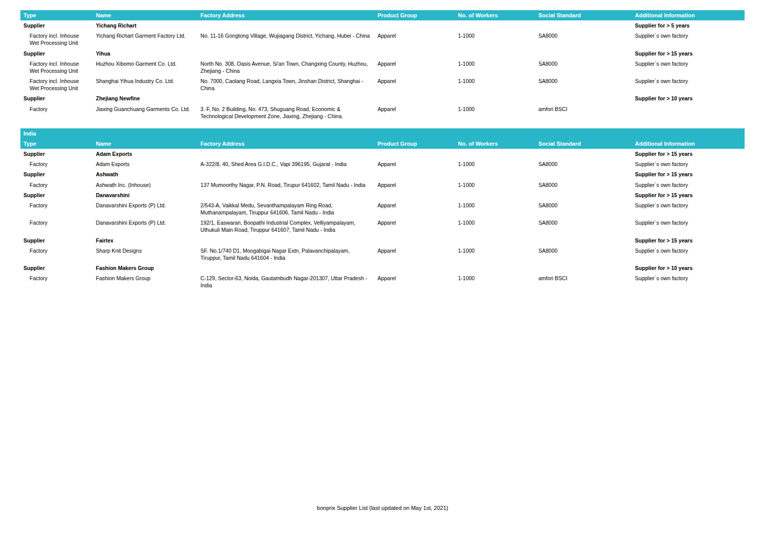| Type | Name | Factory Address | Product Group | No. of Workers | Social Standard | Additional Information |
| --- | --- | --- | --- | --- | --- | --- |
| Supplier | Yichang Richart | | | | | Supplier for > 5 years |
| Factory incl. Inhouse Wet Processing Unit | Yichang Richart Garment Factory Ltd. | No. 11-16 Gongtong Village, Wujiagang District, Yichang, Hubei - China | Apparel | 1-1000 | SA8000 | Supplier´s own factory |
| Supplier | Yihua | | | | | Supplier for > 15 years |
| Factory incl. Inhouse Wet Processing Unit | Huzhou Xibomo Garment Co. Ltd. | North No. 308, Oasis Avenue, Si'an Town, Changxing County, Huzhou, Zhejiang - China | Apparel | 1-1000 | SA8000 | Supplier´s own factory |
| Factory incl. Inhouse Wet Processing Unit | Shanghai Yihua Industry Co. Ltd. | No. 7000, Caolang Road, Langxia Town, Jinshan District, Shanghai - China | Apparel | 1-1000 | SA8000 | Supplier´s own factory |
| Supplier | Zhejiang Newfine | | | | | Supplier for > 10 years |
| Factory | Jiaxing Guanchuang Garments Co. Ltd. | 3. F, No. 2 Building, No. 473, Shuguang Road, Economic & Technological Development Zone, Jiaxing, Zhejiang - China. | Apparel | 1-1000 | amfori BSCI | |
| India |
| Type | Name | Factory Address | Product Group | No. of Workers | Social Standard | Additional Information |
| Supplier | Adam Exports | | | | | Supplier for > 15 years |
| Factory | Adam Exports | A-322/8, 40, Shed Area G.I.D.C., Vapi 396195, Gujarat - India | Apparel | 1-1000 | SA8000 | Supplier´s own factory |
| Supplier | Ashwath | | | | | Supplier for > 15 years |
| Factory | Ashwath Inc. (Inhouse) | 137 Mumoorthy Nagar, P.N. Road, Tirupur 641602, Tamil Nadu - India | Apparel | 1-1000 | SA8000 | Supplier´s own factory |
| Supplier | Danavarshini | | | | | Supplier for > 15 years |
| Factory | Danavarshini Exports (P) Ltd. | 2/543-A, Vaikkal Medu, Sevanthampalayam Ring Road, Muthanampalayam, Tiruppur 641606, Tamil Nadu - India | Apparel | 1-1000 | SA8000 | Supplier´s own factory |
| Factory | Danavarshini Exports (P) Ltd. | 192/1, Easwaran, Boopathi Industrial Complex, Velliyampalayam, Uthukuli Main Road, Tiruppur 641607, Tamil Nadu - India | Apparel | 1-1000 | SA8000 | Supplier´s own factory |
| Supplier | Fairtex | | | | | Supplier for > 15 years |
| Factory | Sharp Knit Designs | SF. No.1/740 D1, Moogabigai Nagar Extn, Palavanchipalayam, Tiruppur, Tamil Nadu 641604 - India | Apparel | 1-1000 | SA8000 | Supplier´s own factory |
| Supplier | Fashion Makers Group | | | | | Supplier for > 10 years |
| Factory | Fashion Makers Group | C-129, Sector-63, Noida, Gautambudh Nagar-201307, Uttar Pradesh - India | Apparel | 1-1000 | amfori BSCI | Supplier´s own factory |
bonprix Supplier List (last updated on May 1st, 2021)